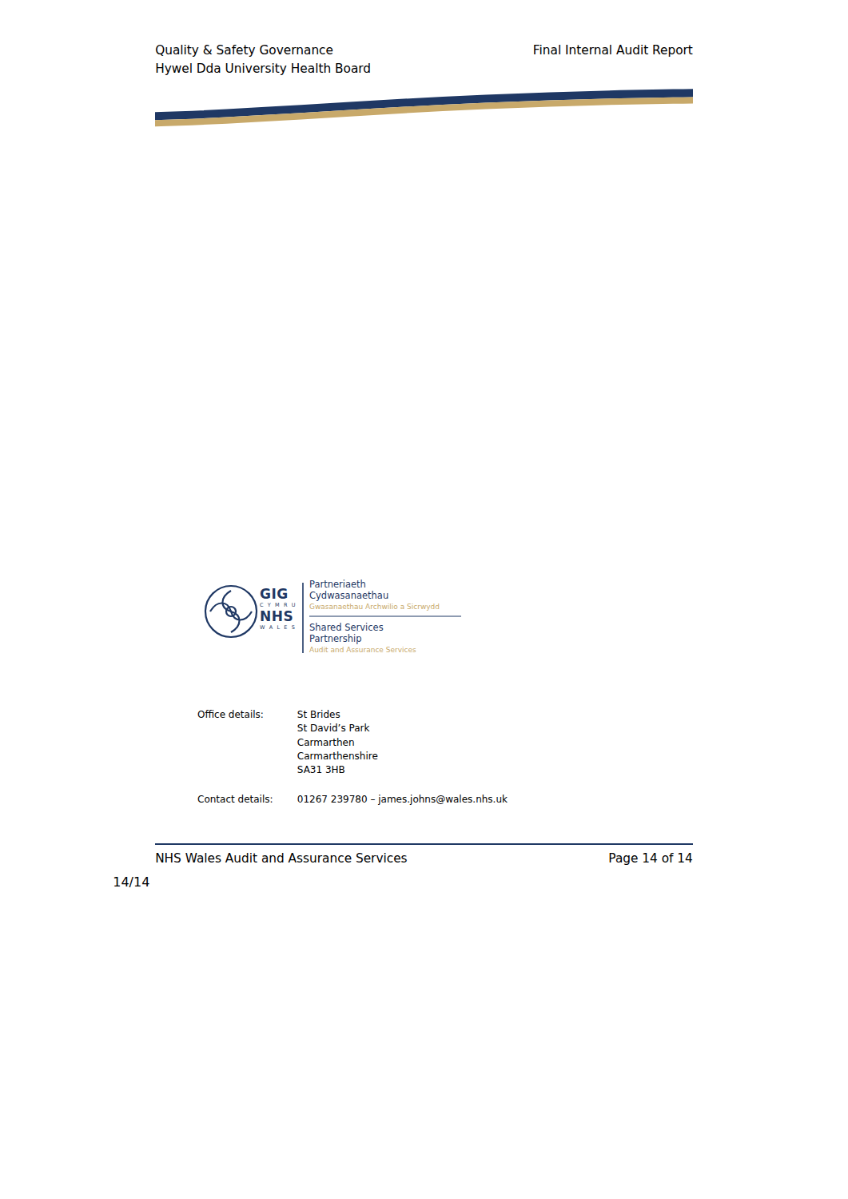Quality & Safety Governance
Hywel Dda University Health Board
Final Internal Audit Report
GIG C Y M R U NHS W A L E S Partneriaeth Cydwasanaethau Gwasanaethau Archwilio a Sicrwydd Shared Services Partnership Audit and Assurance Services
| Office details: | St Brides |
| | St David’s Park |
| | Carmarthen |
| | Carmarthenshire |
| | SA31 3HB |
| Contact details: | 01267 239780 – james.johns@wales.nhs.uk |
NHS Wales Audit and Assurance Services
Page 14 of 14
14/14